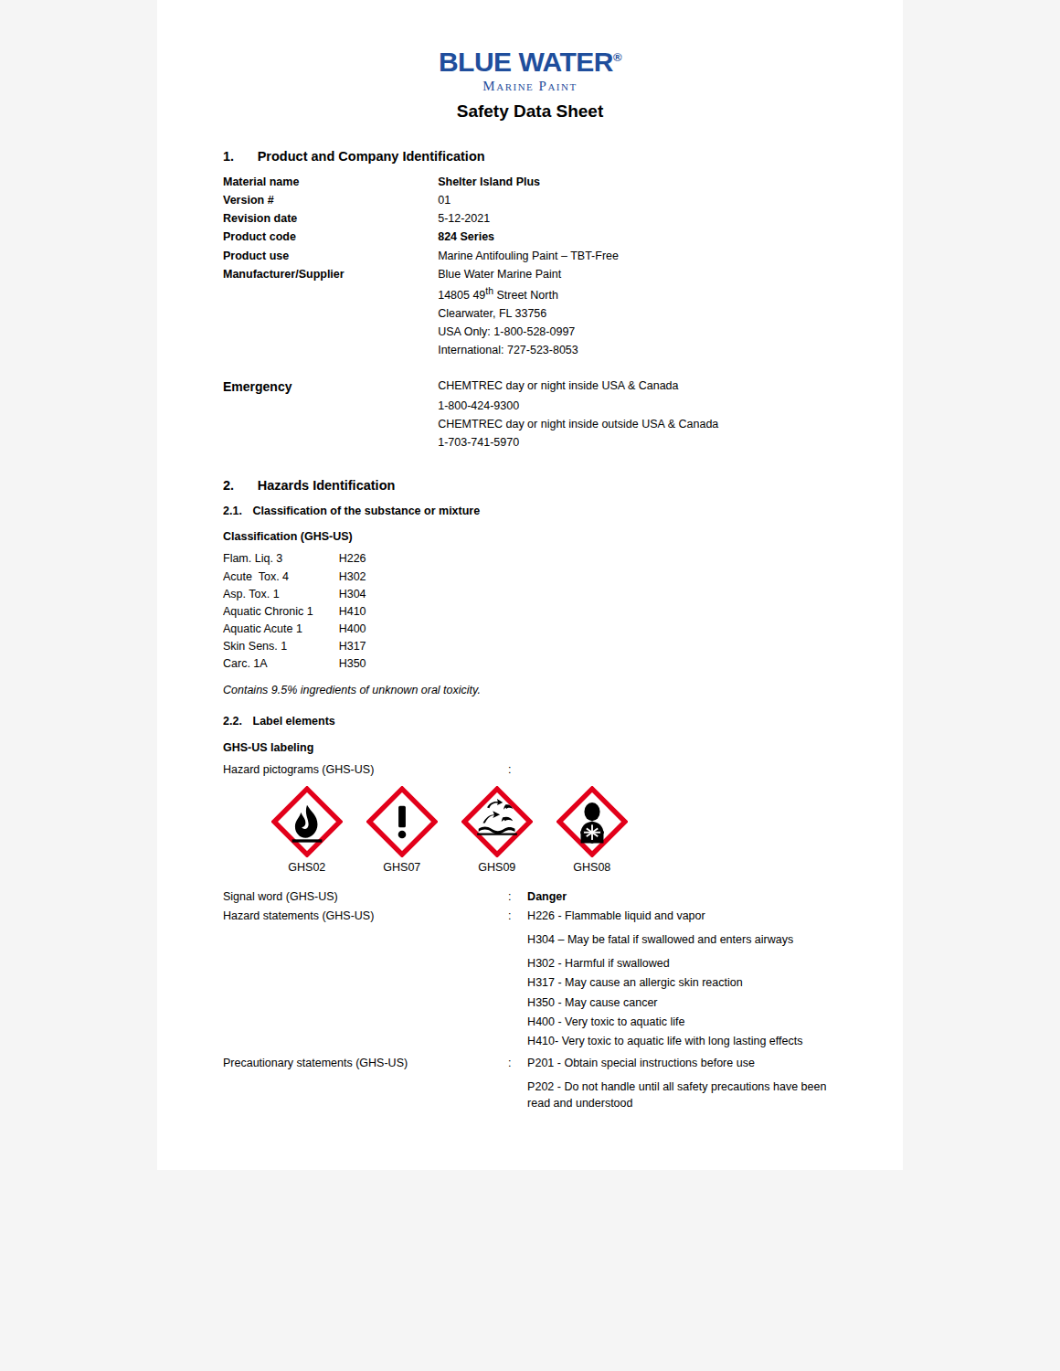BLUE WATER®
Marine Paint
Safety Data Sheet
1. Product and Company Identification
| Material name | Shelter Island Plus |
| Version # | 01 |
| Revision date | 5-12-2021 |
| Product code | 824 Series |
| Product use | Marine Antifouling Paint – TBT-Free |
| Manufacturer/Supplier | Blue Water Marine Paint |
| | 14805 49 th Street North |
| | Clearwater, FL 33756 |
| | USA Only: 1-800-528-0997 |
| | International: 727-523-8053 |
| Emergency | CHEMTREC day or night inside USA & Canada |
| | 1-800-424-9300 |
| | CHEMTREC day or night inside outside USA & Canada |
| | 1-703-741-5970 |
2. Hazards Identification
2.1. Classification of the substance or mixture
Classification (GHS-US)
| Flam. Liq. 3 | H226 |
| Acute Tox. 4 | H302 |
| Asp. Tox. 1 | H304 |
| Aquatic Chronic 1 | H410 |
| Aquatic Acute 1 | H400 |
| Skin Sens. 1 | H317 |
| Carc. 1A | H350 |
Contains 9.5% ingredients of unknown oral toxicity.
2.2. Label elements
GHS-US labeling
| Hazard pictograms (GHS-US) | : | |
GHS02
GHS07
GHS09
GHS08
| Signal word (GHS-US) | : | Danger |
| Hazard statements (GHS-US) | : | H226 - Flammable liquid and vapor H304 – May be fatal if swallowed and enters airways H302 - Harmful if swallowed H317 - May cause an allergic skin reaction H350 - May cause cancer H400 - Very toxic to aquatic life H410- Very toxic to aquatic life with long lasting effects |
| Precautionary statements (GHS-US) | : | P201 - Obtain special instructions before use P202 - Do not handle until all safety precautions have been read and understood |